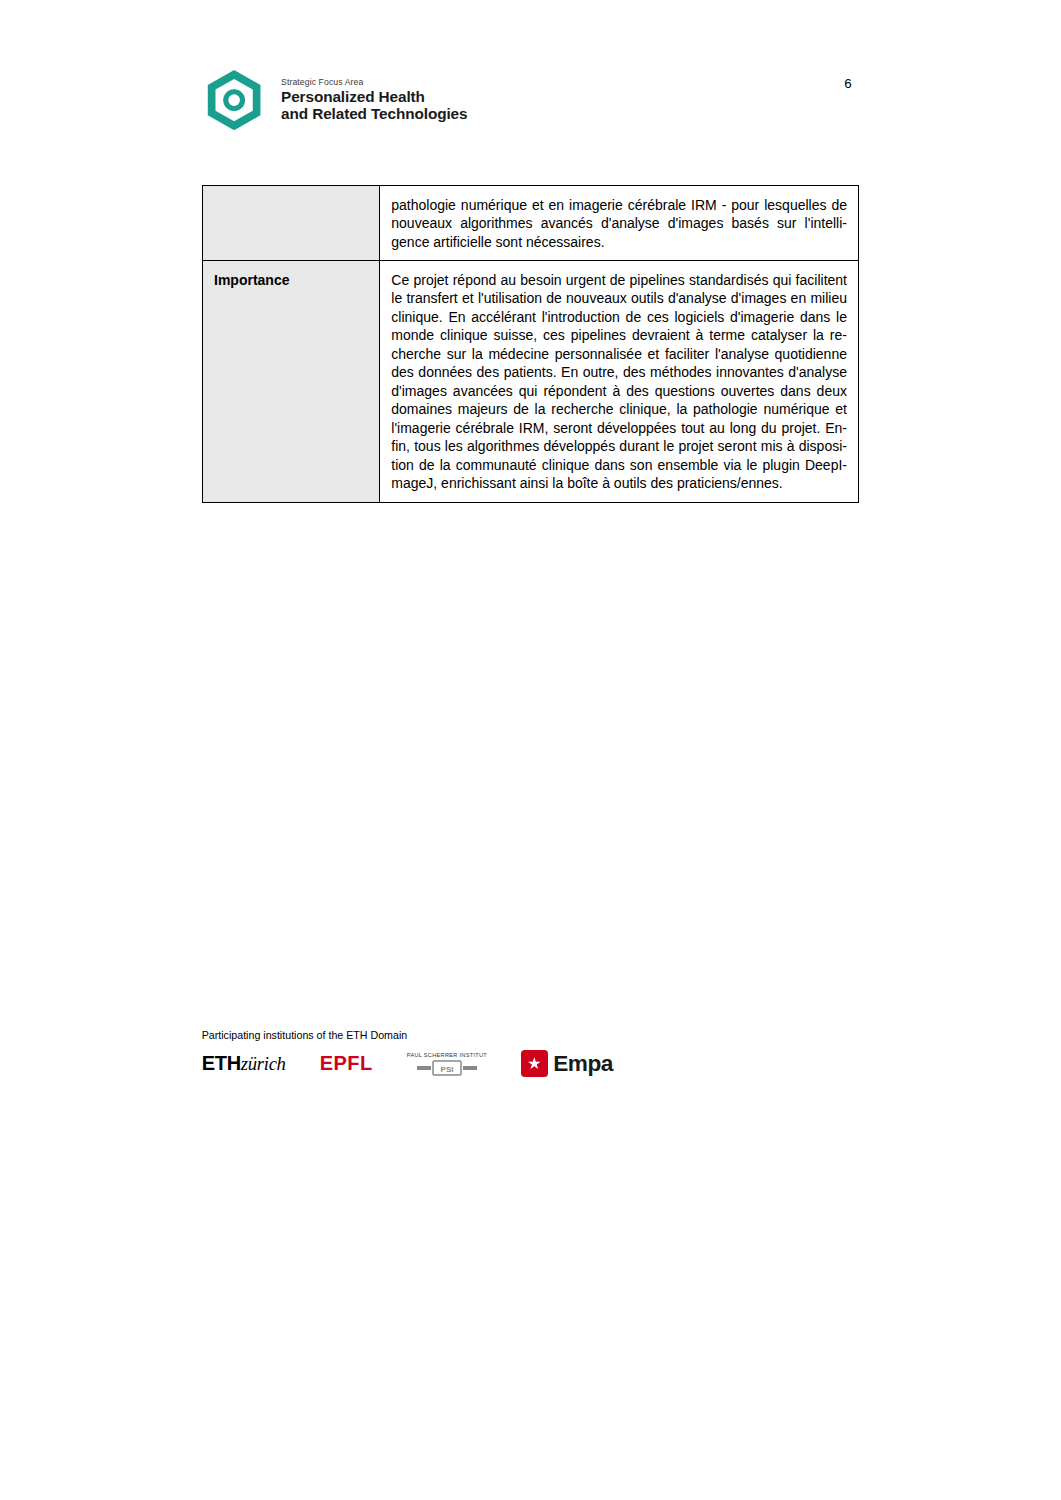Strategic Focus Area
Personalized Health
and Related Technologies
6
| | pathologie numérique et en imagerie cérébrale IRM - pour lesquelles de nouveaux algorithmes avancés d'analyse d'images basés sur l'intelligence artificielle sont nécessaires. |
| Importance | Ce projet répond au besoin urgent de pipelines standardisés qui facilitent le transfert et l'utilisation de nouveaux outils d'analyse d'images en milieu clinique. En accélérant l'introduction de ces logiciels d'imagerie dans le monde clinique suisse, ces pipelines devraient à terme catalyser la recherche sur la médecine personnalisée et faciliter l'analyse quotidienne des données des patients. En outre, des méthodes innovantes d'analyse d'images avancées qui répondent à des questions ouvertes dans deux domaines majeurs de la recherche clinique, la pathologie numérique et l'imagerie cérébrale IRM, seront développées tout au long du projet. Enfin, tous les algorithmes développés durant le projet seront mis à disposition de la communauté clinique dans son ensemble via le plugin DeepImageJ, enrichissant ainsi la boîte à outils des praticiens/ennes. |
Participating institutions of the ETH Domain
ETHzürich
EPFL
PAUL SCHERRER INSTITUT
PSI
Empa